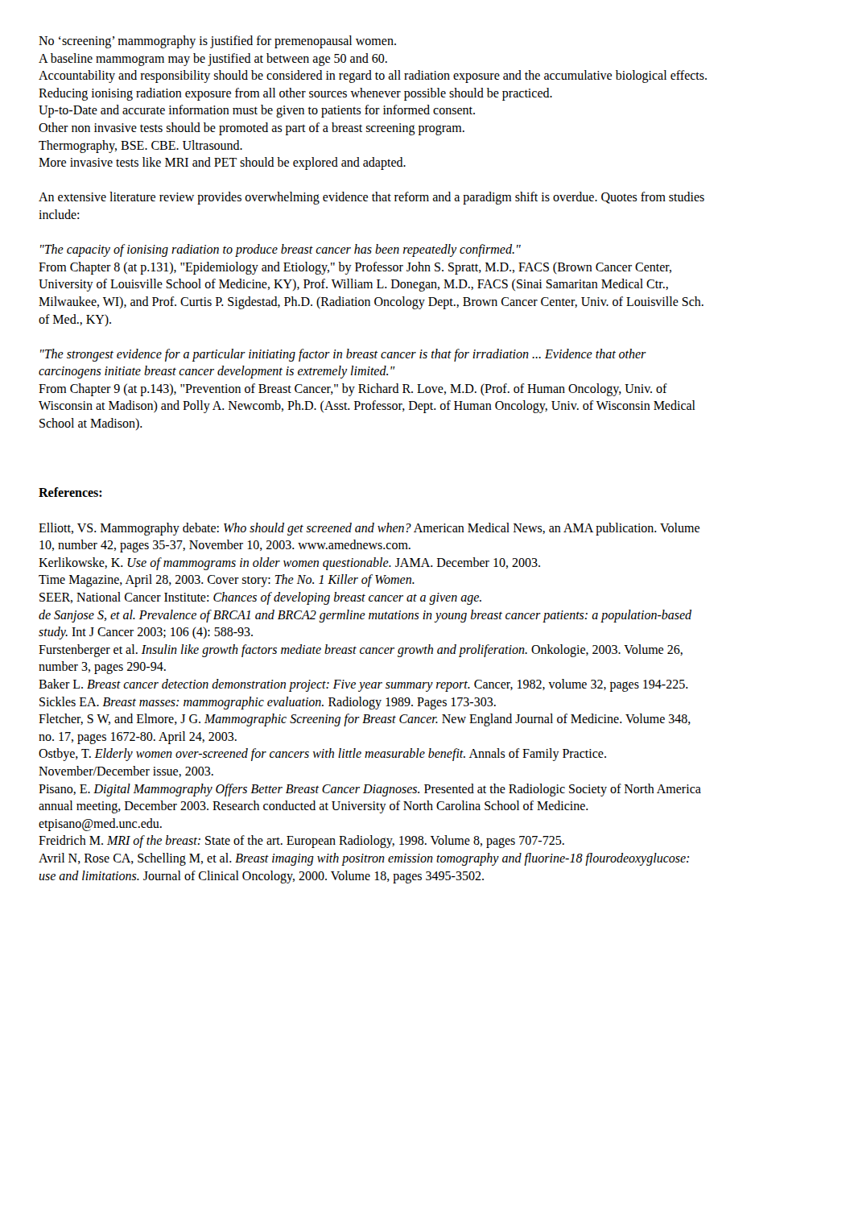No ‘screening’ mammography is justified for premenopausal women.
A baseline mammogram may be justified at between age 50 and 60.
Accountability and responsibility should be considered in regard to all radiation exposure and the accumulative biological effects.
Reducing ionising radiation exposure from all other sources whenever possible should be practiced.
Up-to-Date and accurate information must be given to patients for informed consent.
Other non invasive tests should be promoted as part of a breast screening program.
Thermography, BSE. CBE. Ultrasound.
More invasive tests like MRI and PET should be explored and adapted.
An extensive literature review provides overwhelming evidence that reform and a paradigm shift is overdue. Quotes from studies include:
"The capacity of ionising radiation to produce breast cancer has been repeatedly confirmed."
From Chapter 8 (at p.131), "Epidemiology and Etiology," by Professor John S. Spratt, M.D., FACS (Brown Cancer Center, University of Louisville School of Medicine, KY), Prof. William L. Donegan, M.D., FACS (Sinai Samaritan Medical Ctr., Milwaukee, WI), and Prof. Curtis P. Sigdestad, Ph.D. (Radiation Oncology Dept., Brown Cancer Center, Univ. of Louisville Sch. of Med., KY).
"The strongest evidence for a particular initiating factor in breast cancer is that for irradiation ... Evidence that other carcinogens initiate breast cancer development is extremely limited."
From Chapter 9 (at p.143), "Prevention of Breast Cancer," by Richard R. Love, M.D. (Prof. of Human Oncology, Univ. of Wisconsin at Madison) and Polly A. Newcomb, Ph.D. (Asst. Professor, Dept. of Human Oncology, Univ. of Wisconsin Medical School at Madison).
References:
Elliott, VS. Mammography debate: Who should get screened and when? American Medical News, an AMA publication. Volume 10, number 42, pages 35-37, November 10, 2003. www.amednews.com.
Kerlikowske, K. Use of mammograms in older women questionable. JAMA. December 10, 2003.
Time Magazine, April 28, 2003. Cover story: The No. 1 Killer of Women.
SEER, National Cancer Institute: Chances of developing breast cancer at a given age.
de Sanjose S, et al. Prevalence of BRCA1 and BRCA2 germline mutations in young breast cancer patients: a population-based study. Int J Cancer 2003; 106 (4): 588-93.
Furstenberger et al. Insulin like growth factors mediate breast cancer growth and proliferation. Onkologie, 2003. Volume 26, number 3, pages 290-94.
Baker L. Breast cancer detection demonstration project: Five year summary report. Cancer, 1982, volume 32, pages 194-225.
Sickles EA. Breast masses: mammographic evaluation. Radiology 1989. Pages 173-303.
Fletcher, S W, and Elmore, J G. Mammographic Screening for Breast Cancer. New England Journal of Medicine. Volume 348, no. 17, pages 1672-80. April 24, 2003.
Ostbye, T. Elderly women over-screened for cancers with little measurable benefit. Annals of Family Practice. November/December issue, 2003.
Pisano, E. Digital Mammography Offers Better Breast Cancer Diagnoses. Presented at the Radiologic Society of North America annual meeting, December 2003. Research conducted at University of North Carolina School of Medicine. etpisano@med.unc.edu.
Freidrich M. MRI of the breast: State of the art. European Radiology, 1998. Volume 8, pages 707-725.
Avril N, Rose CA, Schelling M, et al. Breast imaging with positron emission tomography and fluorine-18 flourodeoxyglucose: use and limitations. Journal of Clinical Oncology, 2000. Volume 18, pages 3495-3502.